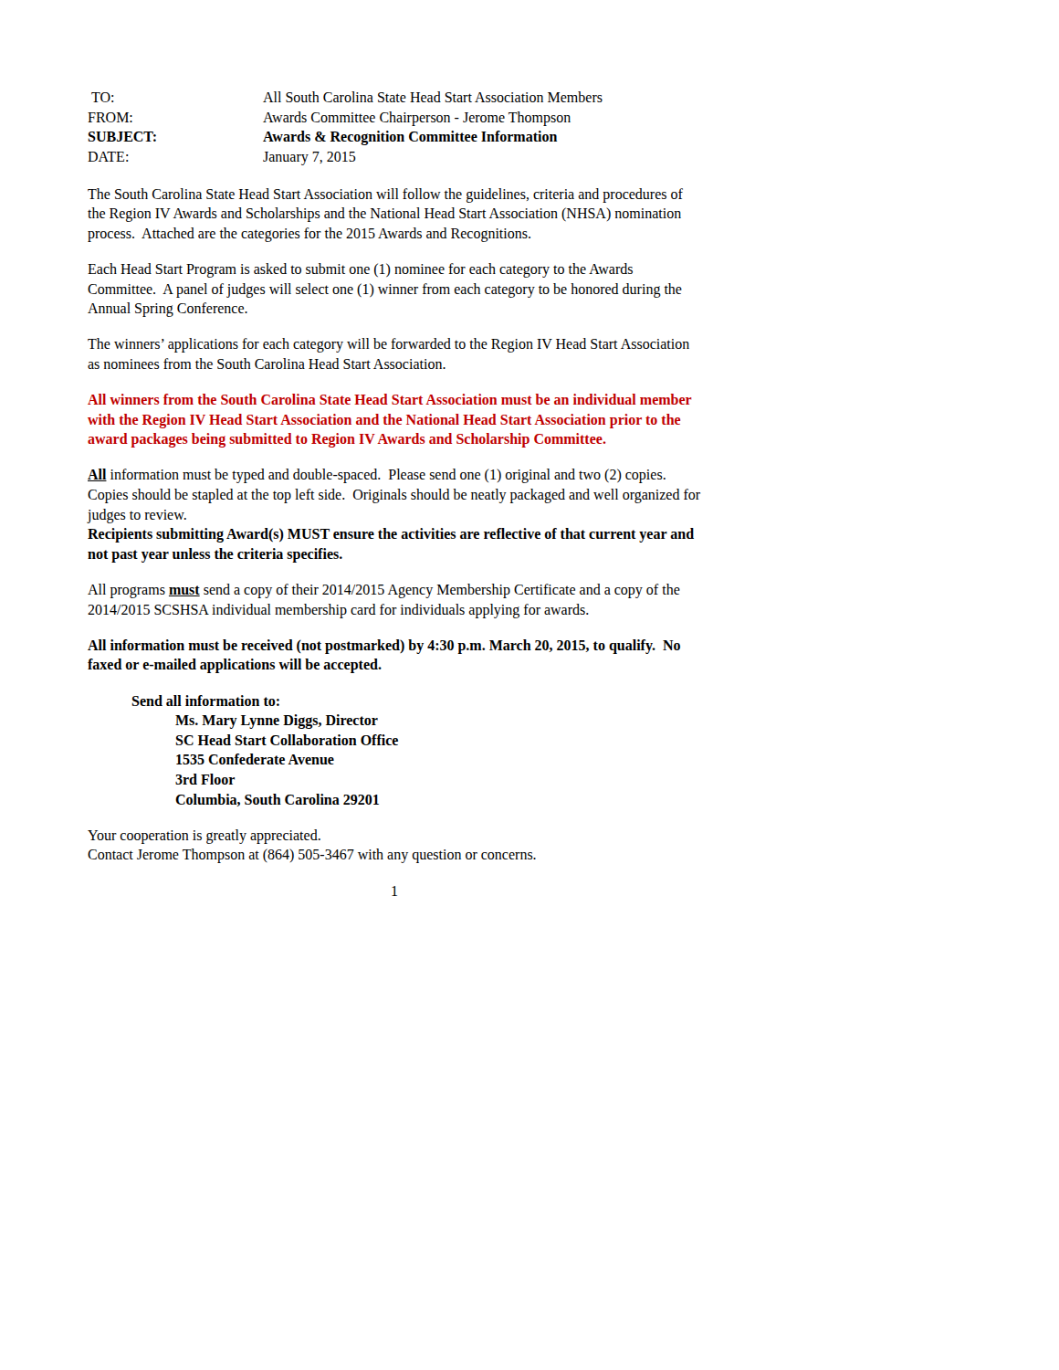TO: All South Carolina State Head Start Association Members
FROM: Awards Committee Chairperson - Jerome Thompson
SUBJECT: Awards & Recognition Committee Information
DATE: January 7, 2015
The South Carolina State Head Start Association will follow the guidelines, criteria and procedures of the Region IV Awards and Scholarships and the National Head Start Association (NHSA) nomination process. Attached are the categories for the 2015 Awards and Recognitions.
Each Head Start Program is asked to submit one (1) nominee for each category to the Awards Committee. A panel of judges will select one (1) winner from each category to be honored during the Annual Spring Conference.
The winners’ applications for each category will be forwarded to the Region IV Head Start Association as nominees from the South Carolina Head Start Association.
All winners from the South Carolina State Head Start Association must be an individual member with the Region IV Head Start Association and the National Head Start Association prior to the award packages being submitted to Region IV Awards and Scholarship Committee.
All information must be typed and double-spaced. Please send one (1) original and two (2) copies. Copies should be stapled at the top left side. Originals should be neatly packaged and well organized for judges to review.
Recipients submitting Award(s) MUST ensure the activities are reflective of that current year and not past year unless the criteria specifies.
All programs must send a copy of their 2014/2015 Agency Membership Certificate and a copy of the 2014/2015 SCSHSA individual membership card for individuals applying for awards.
All information must be received (not postmarked) by 4:30 p.m. March 20, 2015, to qualify. No faxed or e-mailed applications will be accepted.
Send all information to:
Ms. Mary Lynne Diggs, Director
SC Head Start Collaboration Office
1535 Confederate Avenue
3rd Floor
Columbia, South Carolina 29201
Your cooperation is greatly appreciated.
Contact Jerome Thompson at (864) 505-3467 with any question or concerns.
1